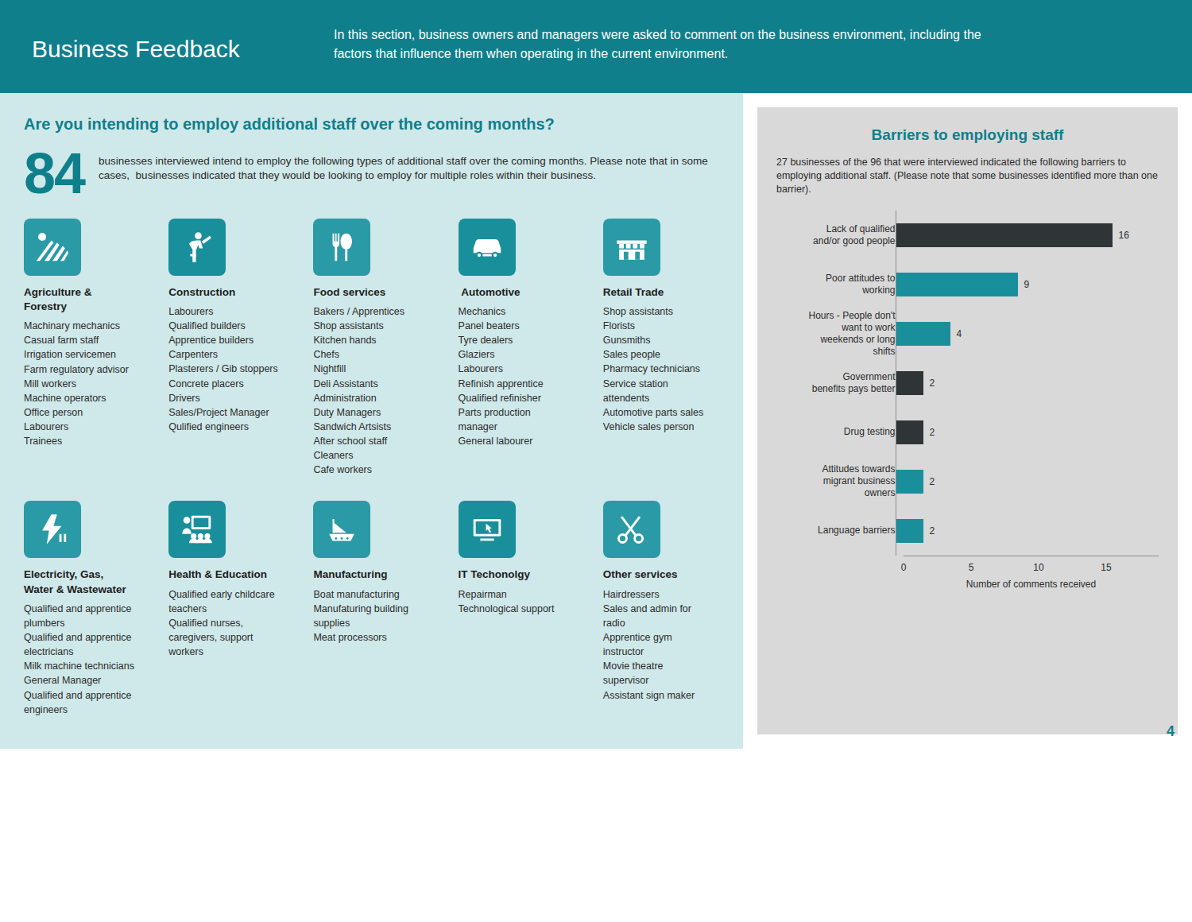Business Feedback
In this section, business owners and managers were asked to comment on the business environment, including the factors that influence them when operating in the current environment.
Are you intending to employ additional staff over the coming months?
84
businesses interviewed intend to employ the following types of additional staff over the coming months. Please note that in some cases, businesses indicated that they would be looking to employ for multiple roles within their business.
Agriculture &
Forestry
Machinary mechanics
Casual farm staff
Irrigation servicemen
Farm regulatory advisor
Mill workers
Machine operators
Office person
Labourers
Trainees
Construction
Labourers
Qualified builders
Apprentice builders
Carpenters
Plasterers / Gib stoppers
Concrete placers
Drivers
Sales/Project Manager
Qulified engineers
Food services
Bakers / Apprentices
Shop assistants
Kitchen hands
Chefs
Nightfill
Deli Assistants
Administration
Duty Managers
Sandwich Artsists
After school staff
Cleaners
Cafe workers
Automotive
Mechanics
Panel beaters
Tyre dealers
Glaziers
Labourers
Refinish apprentice
Qualified refinisher
Parts production
manager
General labourer
Retail Trade
Shop assistants
Florists
Gunsmiths
Sales people
Pharmacy technicians
Service station
attendents
Automotive parts sales
Vehicle sales person
Electricity, Gas,
Water & Wastewater
Qualified and apprentice
plumbers
Qualified and apprentice
electricians
Milk machine technicians
General Manager
Qualified and apprentice
engineers
Health & Education
Qualified early childcare
teachers
Qualified nurses,
caregivers, support
workers
Manufacturing
Boat manufacturing
Manufaturing building
supplies
Meat processors
IT Techonolgy
Repairman
Technological support
Other services
Hairdressers
Sales and admin for
radio
Apprentice gym
instructor
Movie theatre
supervisor
Assistant sign maker
Barriers to employing staff
27 businesses of the 96 that were interviewed indicated the following barriers to employing additional staff. (Please note that some businesses identified more than one barrier).
| Lack of qualified and/or good people | 16 |
| Poor attitudes to working | 9 |
| Hours - People don't want to work weekends or long shifts | 4 |
| Government benefits pays better | 2 |
| Drug testing | 2 |
| Attitudes towards migrant business owners | 2 |
| Language barriers | 2 |
0 5 10 15
Number of comments received
4